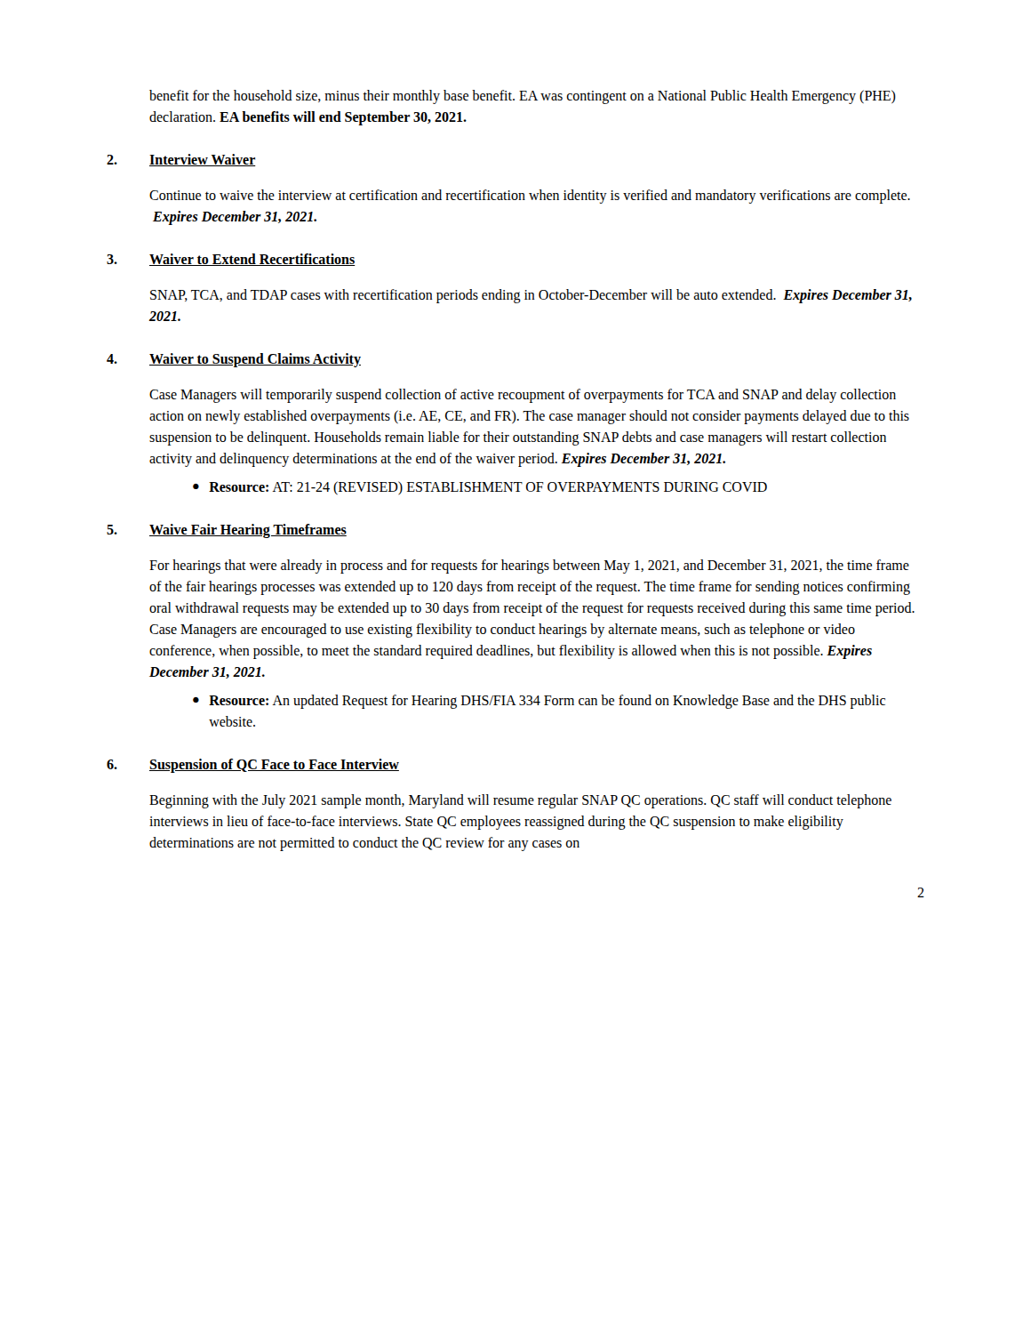benefit for the household size, minus their monthly base benefit. EA was contingent on a National Public Health Emergency (PHE) declaration. EA benefits will end September 30, 2021.
2. Interview Waiver
Continue to waive the interview at certification and recertification when identity is verified and mandatory verifications are complete. Expires December 31, 2021.
3. Waiver to Extend Recertifications
SNAP, TCA, and TDAP cases with recertification periods ending in October-December will be auto extended. Expires December 31, 2021.
4. Waiver to Suspend Claims Activity
Case Managers will temporarily suspend collection of active recoupment of overpayments for TCA and SNAP and delay collection action on newly established overpayments (i.e. AE, CE, and FR). The case manager should not consider payments delayed due to this suspension to be delinquent. Households remain liable for their outstanding SNAP debts and case managers will restart collection activity and delinquency determinations at the end of the waiver period. Expires December 31, 2021.
Resource: AT: 21-24 (REVISED) ESTABLISHMENT OF OVERPAYMENTS DURING COVID
5. Waive Fair Hearing Timeframes
For hearings that were already in process and for requests for hearings between May 1, 2021, and December 31, 2021, the time frame of the fair hearings processes was extended up to 120 days from receipt of the request. The time frame for sending notices confirming oral withdrawal requests may be extended up to 30 days from receipt of the request for requests received during this same time period. Case Managers are encouraged to use existing flexibility to conduct hearings by alternate means, such as telephone or video conference, when possible, to meet the standard required deadlines, but flexibility is allowed when this is not possible. Expires December 31, 2021.
Resource: An updated Request for Hearing DHS/FIA 334 Form can be found on Knowledge Base and the DHS public website.
6. Suspension of QC Face to Face Interview
Beginning with the July 2021 sample month, Maryland will resume regular SNAP QC operations. QC staff will conduct telephone interviews in lieu of face-to-face interviews. State QC employees reassigned during the QC suspension to make eligibility determinations are not permitted to conduct the QC review for any cases on
2